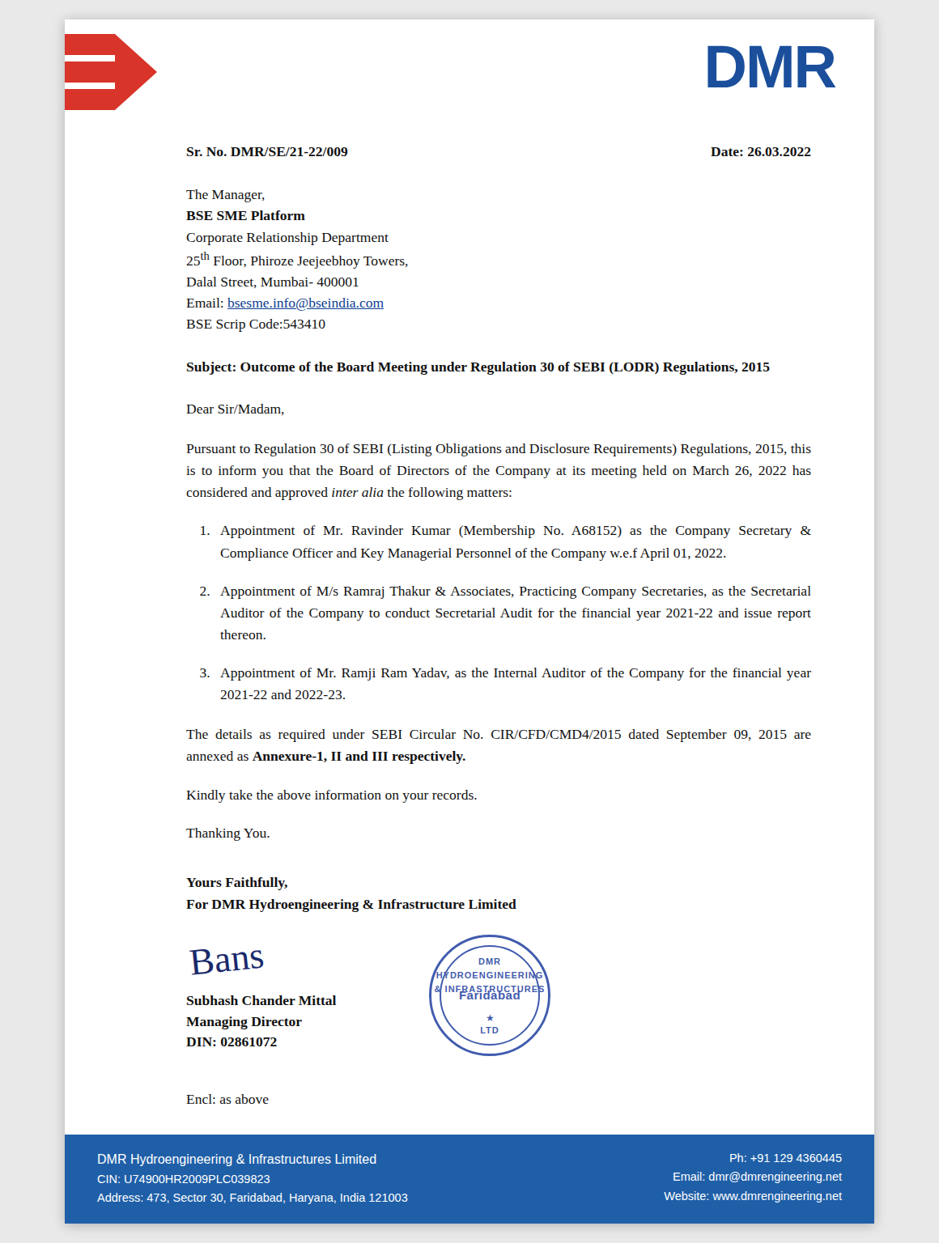DMR
Sr. No. DMR/SE/21-22/009
Date: 26.03.2022
The Manager,
BSE SME Platform
Corporate Relationship Department
25th Floor, Phiroze Jeejeebhoy Towers,
Dalal Street, Mumbai- 400001
Email: bsesme.info@bseindia.com
BSE Scrip Code:543410
Subject: Outcome of the Board Meeting under Regulation 30 of SEBI (LODR) Regulations, 2015
Dear Sir/Madam,
Pursuant to Regulation 30 of SEBI (Listing Obligations and Disclosure Requirements) Regulations, 2015, this is to inform you that the Board of Directors of the Company at its meeting held on March 26, 2022 has considered and approved inter alia the following matters:
Appointment of Mr. Ravinder Kumar (Membership No. A68152) as the Company Secretary & Compliance Officer and Key Managerial Personnel of the Company w.e.f April 01, 2022.
Appointment of M/s Ramraj Thakur & Associates, Practicing Company Secretaries, as the Secretarial Auditor of the Company to conduct Secretarial Audit for the financial year 2021-22 and issue report thereon.
Appointment of Mr. Ramji Ram Yadav, as the Internal Auditor of the Company for the financial year 2021-22 and 2022-23.
The details as required under SEBI Circular No. CIR/CFD/CMD4/2015 dated September 09, 2015 are annexed as Annexure-1, II and III respectively.
Kindly take the above information on your records.
Thanking You.
Yours Faithfully,
For DMR Hydroengineering & Infrastructure Limited
Bans
Subhash Chander Mittal
Managing Director
DIN: 02861072
DMR HYDROENGINEERING & INFRASTRUCTURES
Faridabad
LTD
★
Encl: as above
DMR Hydroengineering & Infrastructures Limited
CIN: U74900HR2009PLC039823
Address: 473, Sector 30, Faridabad, Haryana, India 121003
Ph: +91 129 4360445
Email: dmr@dmrengineering.net
Website: www.dmrengineering.net